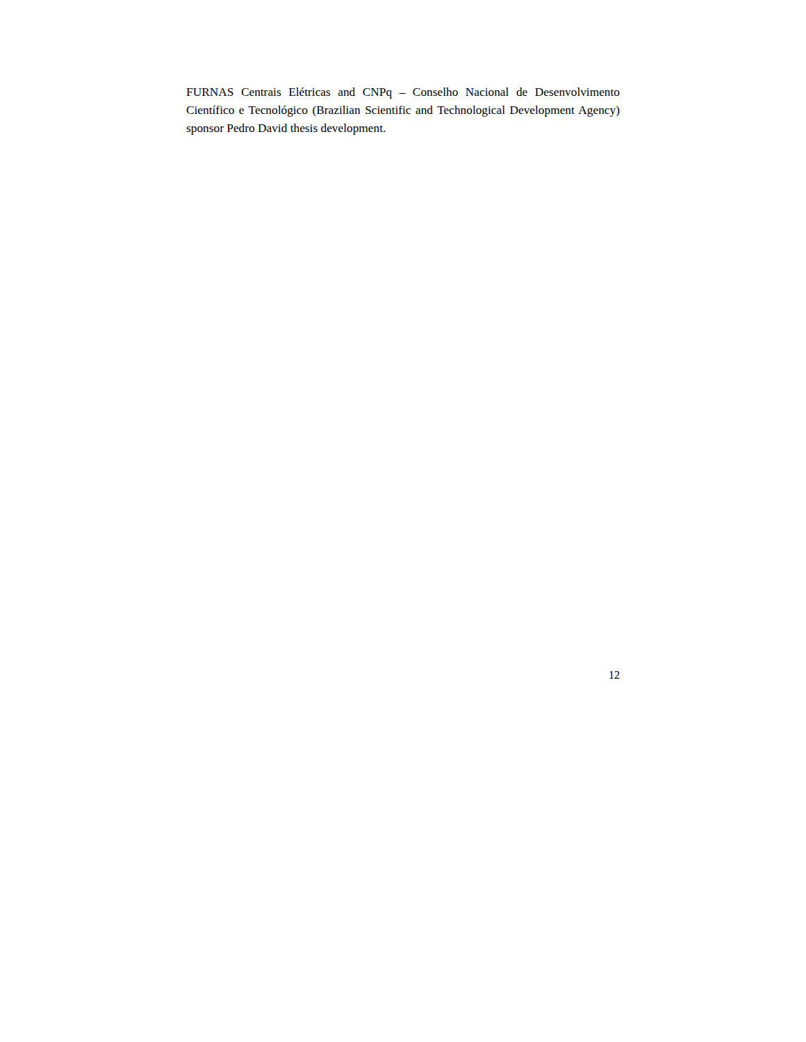FURNAS Centrais Elétricas and CNPq – Conselho Nacional de Desenvolvimento Científico e Tecnológico (Brazilian Scientific and Technological Development Agency) sponsor Pedro David thesis development.
12